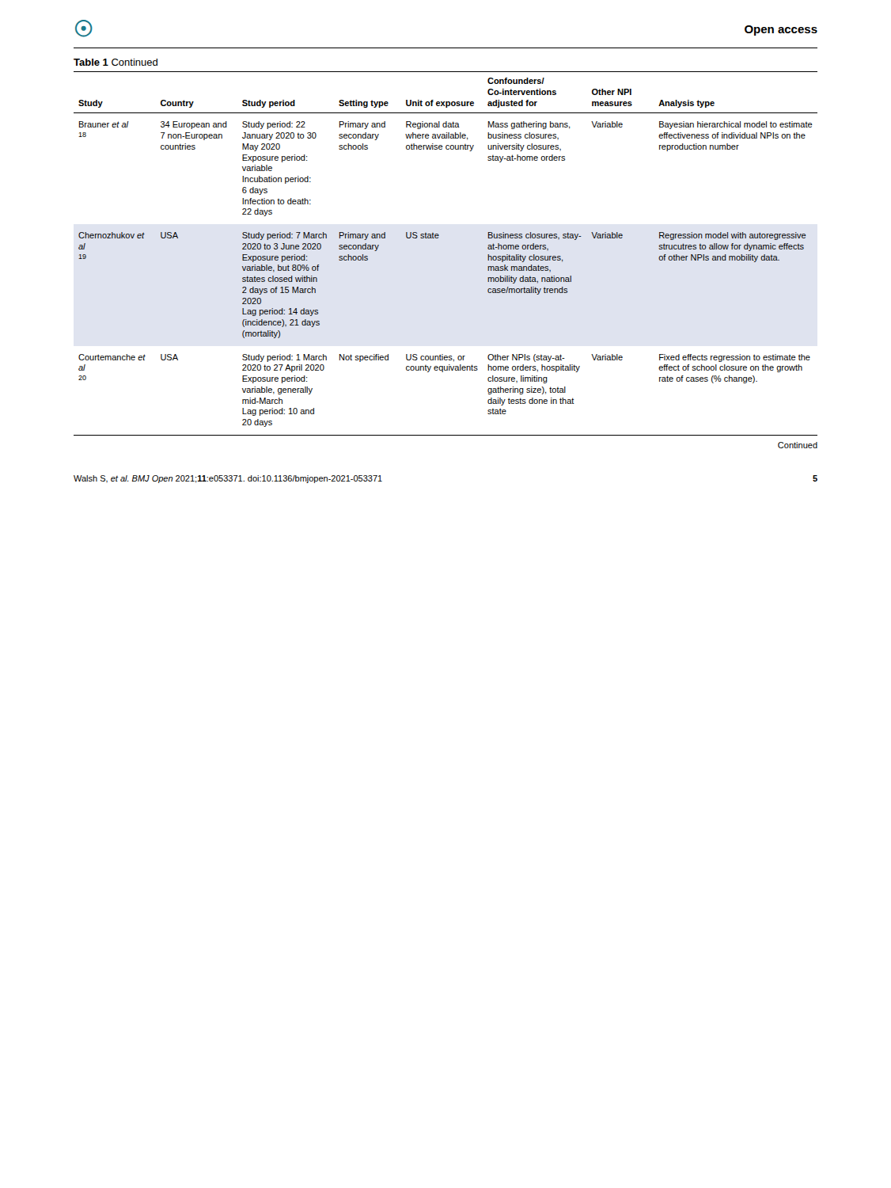☉
Open access
Table 1 Continued
| Study | Country | Study period | Setting type | Unit of exposure | Confounders/ Co-interventions adjusted for | Other NPI measures | Analysis type |
| --- | --- | --- | --- | --- | --- | --- | --- |
| Brauner et al 18 | 34 European and 7 non-European countries | Study period: 22 January 2020 to 30 May 2020 Exposure period: variable Incubation period: 6 days Infection to death: 22 days | Primary and secondary schools | Regional data where available, otherwise country | Mass gathering bans, business closures, university closures, stay-at-home orders | Variable | Bayesian hierarchical model to estimate effectiveness of individual NPIs on the reproduction number |
| Chernozhukov et al 19 | USA | Study period: 7 March 2020 to 3 June 2020 Exposure period: variable, but 80% of states closed within 2 days of 15 March 2020 Lag period: 14 days (incidence), 21 days (mortality) | Primary and secondary schools | US state | Business closures, stay-at-home orders, hospitality closures, mask mandates, mobility data, national case/mortality trends | Variable | Regression model with autoregressive strucutres to allow for dynamic effects of other NPIs and mobility data. |
| Courtemanche et al 20 | USA | Study period: 1 March 2020 to 27 April 2020 Exposure period: variable, generally mid-March Lag period: 10 and 20 days | Not specified | US counties, or county equivalents | Other NPIs (stay-at-home orders, hospitality closure, limiting gathering size), total daily tests done in that state | Variable | Fixed effects regression to estimate the effect of school closure on the growth rate of cases (% change). |
Continued
Walsh S, et al. BMJ Open 2021;11:e053371. doi:10.1136/bmjopen-2021-053371 5